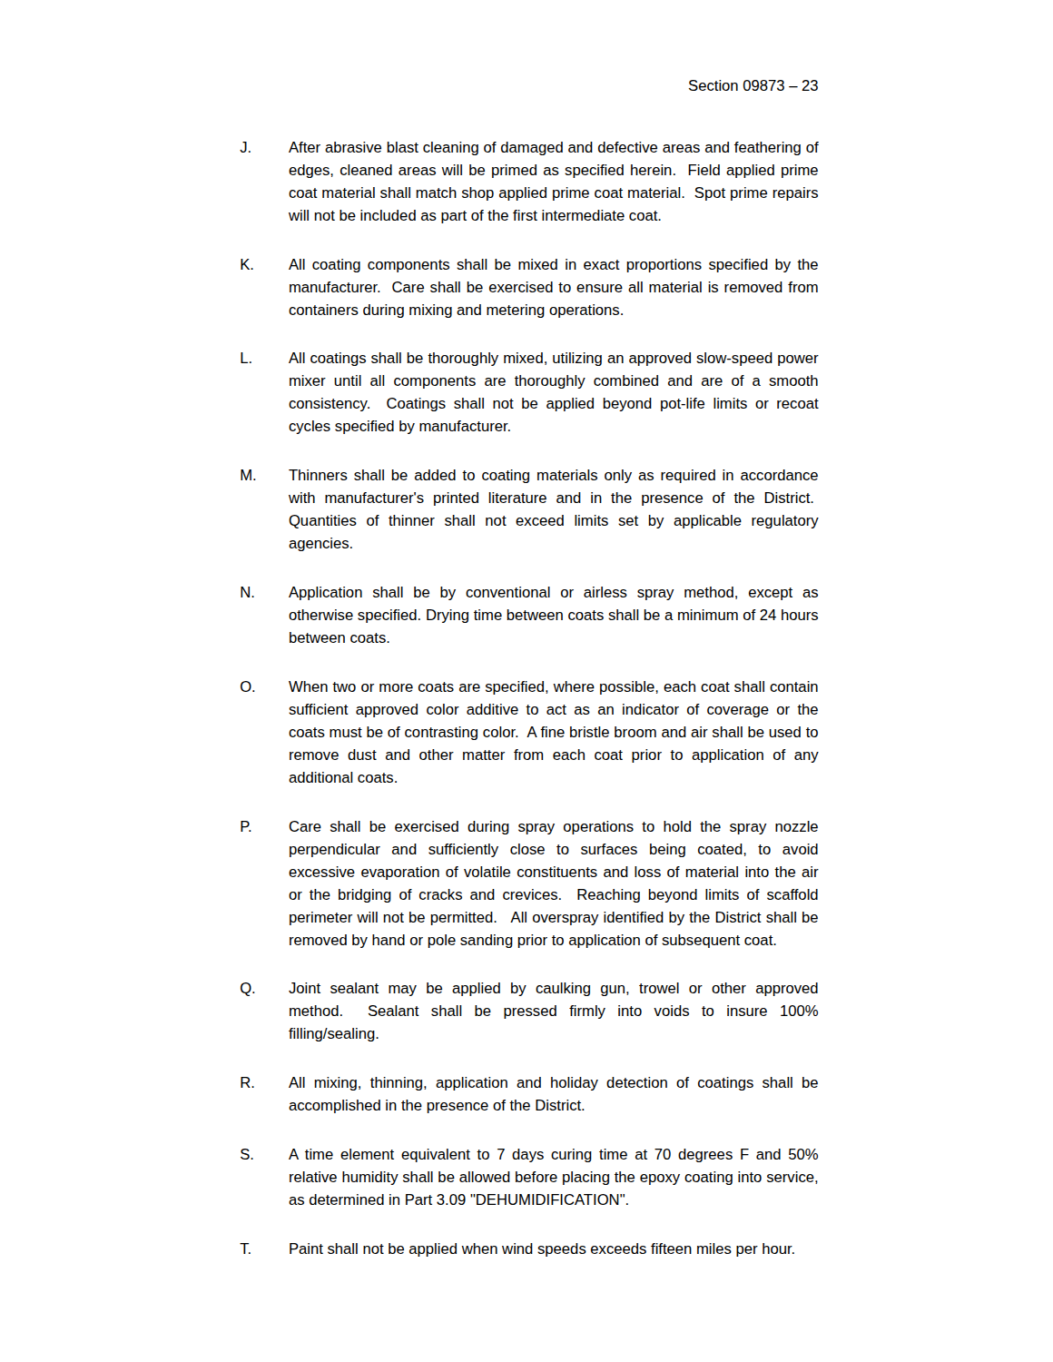Section 09873 – 23
J. After abrasive blast cleaning of damaged and defective areas and feathering of edges, cleaned areas will be primed as specified herein. Field applied prime coat material shall match shop applied prime coat material. Spot prime repairs will not be included as part of the first intermediate coat.
K. All coating components shall be mixed in exact proportions specified by the manufacturer. Care shall be exercised to ensure all material is removed from containers during mixing and metering operations.
L. All coatings shall be thoroughly mixed, utilizing an approved slow-speed power mixer until all components are thoroughly combined and are of a smooth consistency. Coatings shall not be applied beyond pot-life limits or recoat cycles specified by manufacturer.
M. Thinners shall be added to coating materials only as required in accordance with manufacturer's printed literature and in the presence of the District. Quantities of thinner shall not exceed limits set by applicable regulatory agencies.
N. Application shall be by conventional or airless spray method, except as otherwise specified. Drying time between coats shall be a minimum of 24 hours between coats.
O. When two or more coats are specified, where possible, each coat shall contain sufficient approved color additive to act as an indicator of coverage or the coats must be of contrasting color. A fine bristle broom and air shall be used to remove dust and other matter from each coat prior to application of any additional coats.
P. Care shall be exercised during spray operations to hold the spray nozzle perpendicular and sufficiently close to surfaces being coated, to avoid excessive evaporation of volatile constituents and loss of material into the air or the bridging of cracks and crevices. Reaching beyond limits of scaffold perimeter will not be permitted. All overspray identified by the District shall be removed by hand or pole sanding prior to application of subsequent coat.
Q. Joint sealant may be applied by caulking gun, trowel or other approved method. Sealant shall be pressed firmly into voids to insure 100% filling/sealing.
R. All mixing, thinning, application and holiday detection of coatings shall be accomplished in the presence of the District.
S. A time element equivalent to 7 days curing time at 70 degrees F and 50% relative humidity shall be allowed before placing the epoxy coating into service, as determined in Part 3.09 "DEHUMIDIFICATION".
T. Paint shall not be applied when wind speeds exceeds fifteen miles per hour.